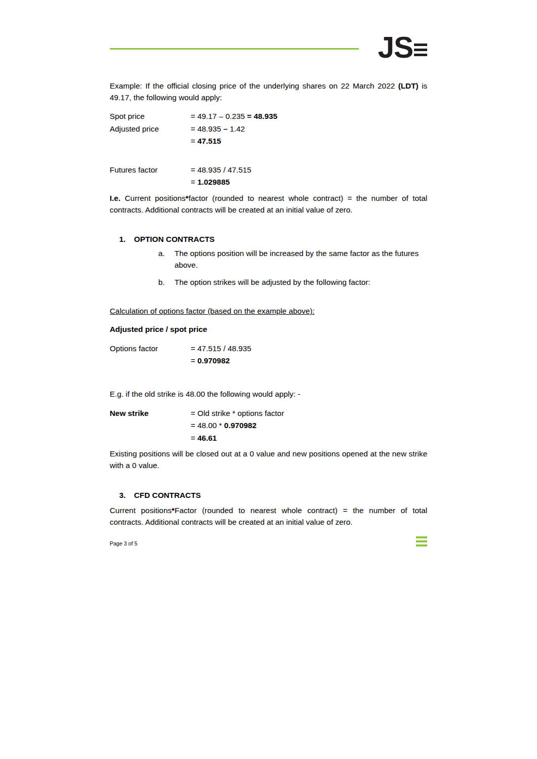JS
Example: If the official closing price of the underlying shares on 22 March 2022 (LDT) is 49.17, the following would apply:
Spot price
= 49.17 – 0.235 = 48.935
Adjusted price
= 48.935 – 1.42
= 47.515
Futures factor
= 48.935 / 47.515
= 1.029885
I.e. Current positions*factor (rounded to nearest whole contract) = the number of total contracts. Additional contracts will be created at an initial value of zero.
OPTION CONTRACTS
The options position will be increased by the same factor as the futures above.
The option strikes will be adjusted by the following factor:
Calculation of options factor (based on the example above):
Adjusted price / spot price
Options factor
= 47.515 / 48.935
= 0.970982
E.g. if the old strike is 48.00 the following would apply: -
New strike
= Old strike * options factor
= 48.00 * 0.970982
= 46.61
Existing positions will be closed out at a 0 value and new positions opened at the new strike with a 0 value.
CFD CONTRACTS
Current positions*Factor (rounded to nearest whole contract) = the number of total contracts. Additional contracts will be created at an initial value of zero.
Page 3 of 5